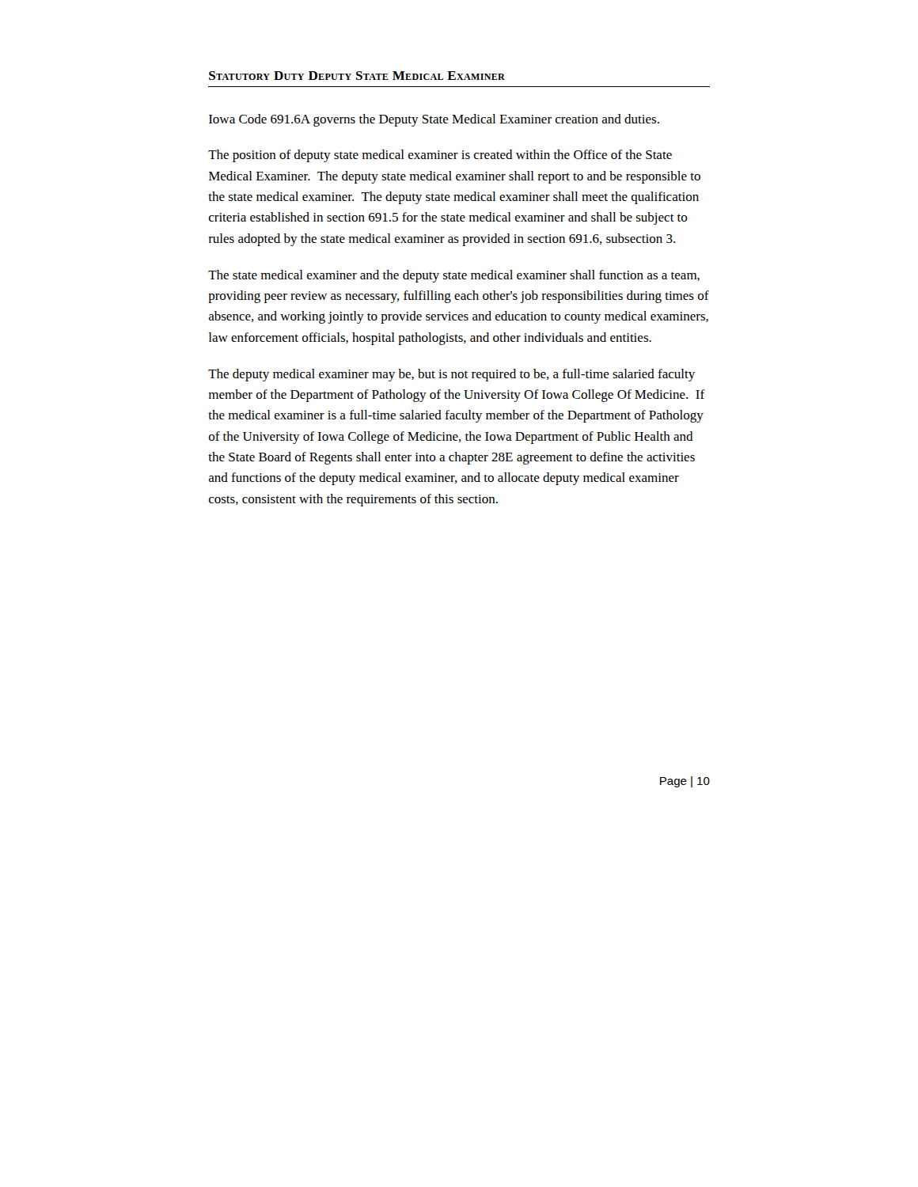Statutory Duty Deputy State Medical Examiner
Iowa Code 691.6A governs the Deputy State Medical Examiner creation and duties.
The position of deputy state medical examiner is created within the Office of the State Medical Examiner. The deputy state medical examiner shall report to and be responsible to the state medical examiner. The deputy state medical examiner shall meet the qualification criteria established in section 691.5 for the state medical examiner and shall be subject to rules adopted by the state medical examiner as provided in section 691.6, subsection 3.
The state medical examiner and the deputy state medical examiner shall function as a team, providing peer review as necessary, fulfilling each other's job responsibilities during times of absence, and working jointly to provide services and education to county medical examiners, law enforcement officials, hospital pathologists, and other individuals and entities.
The deputy medical examiner may be, but is not required to be, a full-time salaried faculty member of the Department of Pathology of the University Of Iowa College Of Medicine. If the medical examiner is a full-time salaried faculty member of the Department of Pathology of the University of Iowa College of Medicine, the Iowa Department of Public Health and the State Board of Regents shall enter into a chapter 28E agreement to define the activities and functions of the deputy medical examiner, and to allocate deputy medical examiner costs, consistent with the requirements of this section.
Page | 10